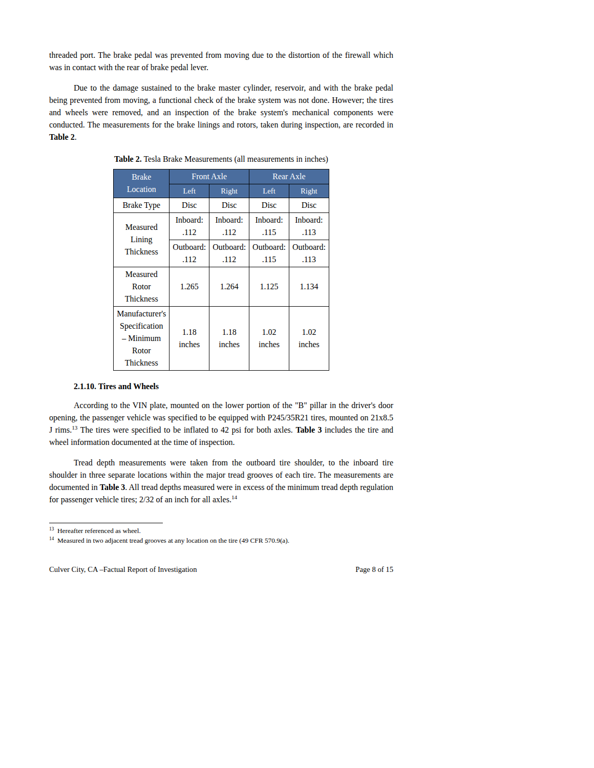threaded port. The brake pedal was prevented from moving due to the distortion of the firewall which was in contact with the rear of brake pedal lever.
Due to the damage sustained to the brake master cylinder, reservoir, and with the brake pedal being prevented from moving, a functional check of the brake system was not done. However; the tires and wheels were removed, and an inspection of the brake system's mechanical components were conducted. The measurements for the brake linings and rotors, taken during inspection, are recorded in Table 2.
Table 2. Tesla Brake Measurements (all measurements in inches)
| Brake Location | Front Axle | Rear Axle |
| --- | --- | --- |
| Left | Right | Left | Right |
| Brake Type | Disc | Disc | Disc | Disc |
| Measured Lining Thickness | Inboard: .112 | Inboard: .112 | Inboard: .115 | Inboard: .113 |
| Outboard: .112 | Outboard: .112 | Outboard: .115 | Outboard: .113 |
| Measured Rotor Thickness | 1.265 | 1.264 | 1.125 | 1.134 |
| Manufacturer's Specification – Minimum Rotor Thickness | 1.18 inches | 1.18 inches | 1.02 inches | 1.02 inches |
2.1.10. Tires and Wheels
According to the VIN plate, mounted on the lower portion of the "B" pillar in the driver's door opening, the passenger vehicle was specified to be equipped with P245/35R21 tires, mounted on 21x8.5 J rims.13 The tires were specified to be inflated to 42 psi for both axles. Table 3 includes the tire and wheel information documented at the time of inspection.
Tread depth measurements were taken from the outboard tire shoulder, to the inboard tire shoulder in three separate locations within the major tread grooves of each tire. The measurements are documented in Table 3. All tread depths measured were in excess of the minimum tread depth regulation for passenger vehicle tires; 2/32 of an inch for all axles.14
13 Hereafter referenced as wheel.
14 Measured in two adjacent tread grooves at any location on the tire (49 CFR 570.9(a).
Culver City, CA –Factual Report of Investigation Page 8 of 15